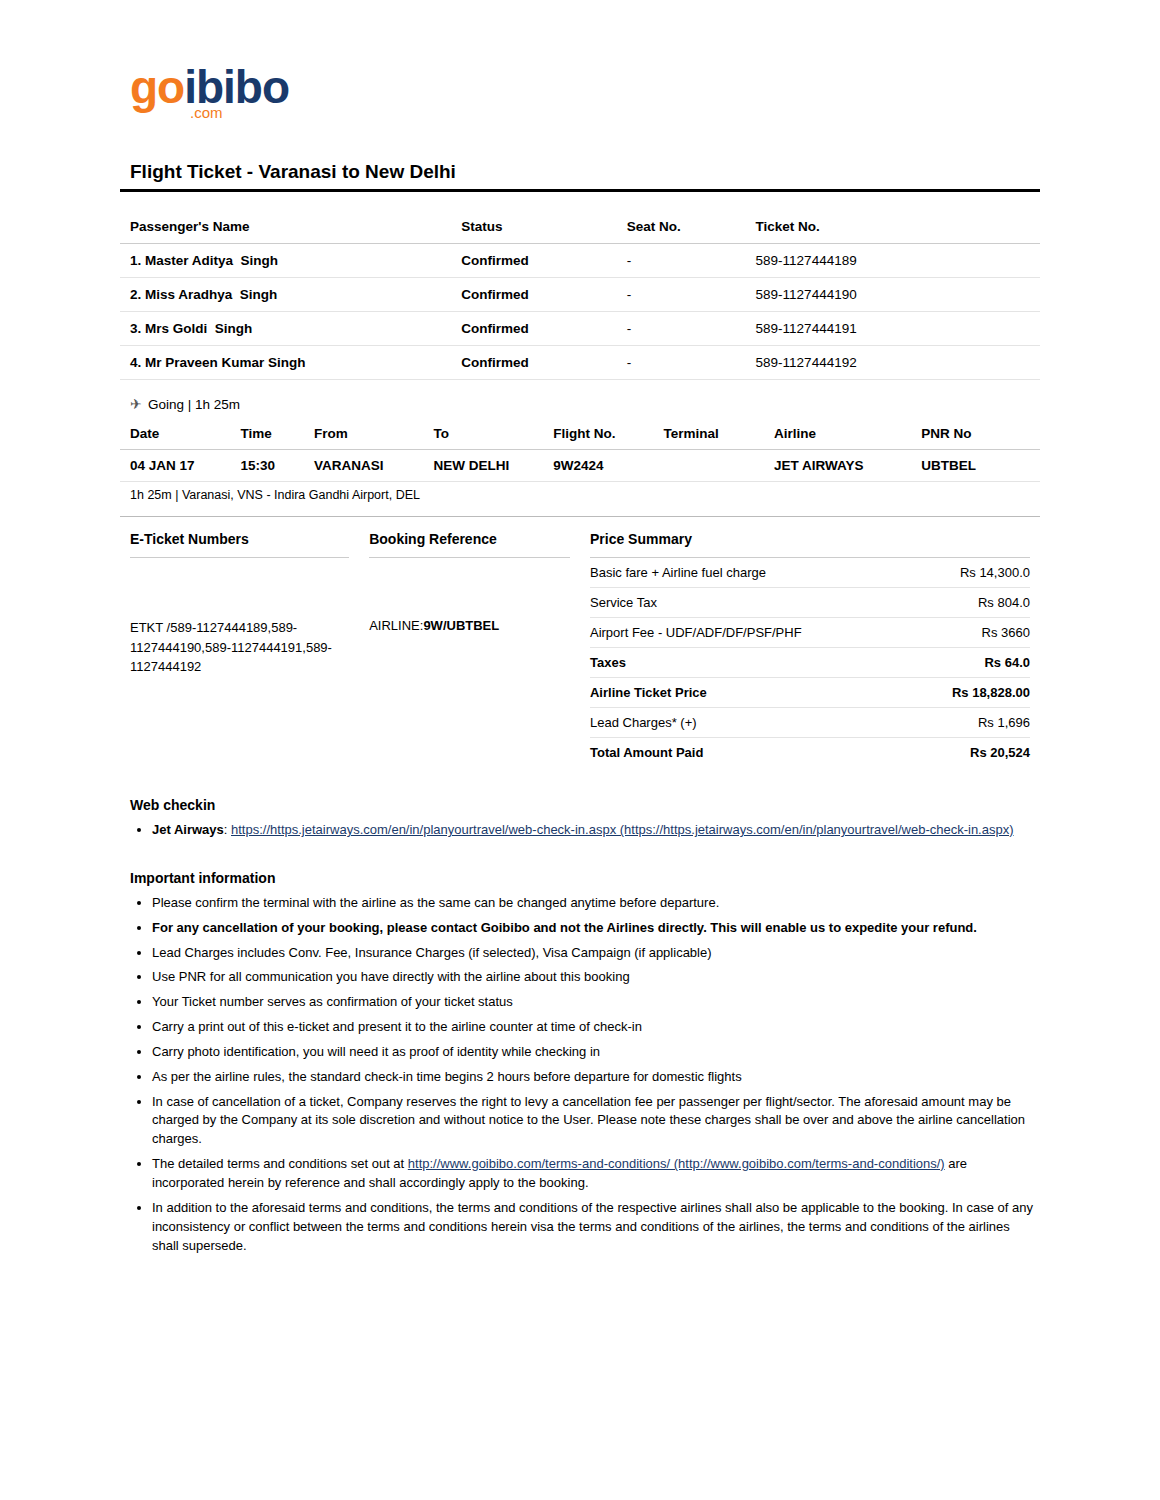go ibibo .com
Flight Ticket - Varanasi to New Delhi
| Passenger's Name | Status | Seat No. | Ticket No. |
| --- | --- | --- | --- |
| 1. Master Aditya Singh | Confirmed | - | 589-1127444189 |
| 2. Miss Aradhya Singh | Confirmed | - | 589-1127444190 |
| 3. Mrs Goldi Singh | Confirmed | - | 589-1127444191 |
| 4. Mr Praveen Kumar Singh | Confirmed | - | 589-1127444192 |
✈Going | 1h 25m
| Date | Time | From | To | Flight No. | Terminal | Airline | PNR No |
| --- | --- | --- | --- | --- | --- | --- | --- |
| 04 JAN 17 | 15:30 | VARANASI | NEW DELHI | 9W2424 | | JET AIRWAYS | UBTBEL |
1h 25m | Varanasi, VNS - Indira Gandhi Airport, DEL
E-Ticket Numbers
ETKT /589-1127444189,589-1127444190,589-1127444191,589-1127444192
Booking Reference
AIRLINE:9W/UBTBEL
Price Summary
| Basic fare + Airline fuel charge | Rs 14,300.0 |
| Service Tax | Rs 804.0 |
| Airport Fee - UDF/ADF/DF/PSF/PHF | Rs 3660 |
| Taxes | Rs 64.0 |
| Airline Ticket Price | Rs 18,828.00 |
| Lead Charges* (+) | Rs 1,696 |
| Total Amount Paid | Rs 20,524 |
Web checkin
Jet Airways: https://https.jetairways.com/en/in/planyourtravel/web-check-in.aspx (https://https.jetairways.com/en/in/planyourtravel/web-check-in.aspx)
Important information
Please confirm the terminal with the airline as the same can be changed anytime before departure.
For any cancellation of your booking, please contact Goibibo and not the Airlines directly. This will enable us to expedite your refund.
Lead Charges includes Conv. Fee, Insurance Charges (if selected), Visa Campaign (if applicable)
Use PNR for all communication you have directly with the airline about this booking
Your Ticket number serves as confirmation of your ticket status
Carry a print out of this e-ticket and present it to the airline counter at time of check-in
Carry photo identification, you will need it as proof of identity while checking in
As per the airline rules, the standard check-in time begins 2 hours before departure for domestic flights
In case of cancellation of a ticket, Company reserves the right to levy a cancellation fee per passenger per flight/sector. The aforesaid amount may be charged by the Company at its sole discretion and without notice to the User. Please note these charges shall be over and above the airline cancellation charges.
The detailed terms and conditions set out at http://www.goibibo.com/terms-and-conditions/ (http://www.goibibo.com/terms-and-conditions/) are incorporated herein by reference and shall accordingly apply to the booking.
In addition to the aforesaid terms and conditions, the terms and conditions of the respective airlines shall also be applicable to the booking. In case of any inconsistency or conflict between the terms and conditions herein visa the terms and conditions of the airlines, the terms and conditions of the airlines shall supersede.